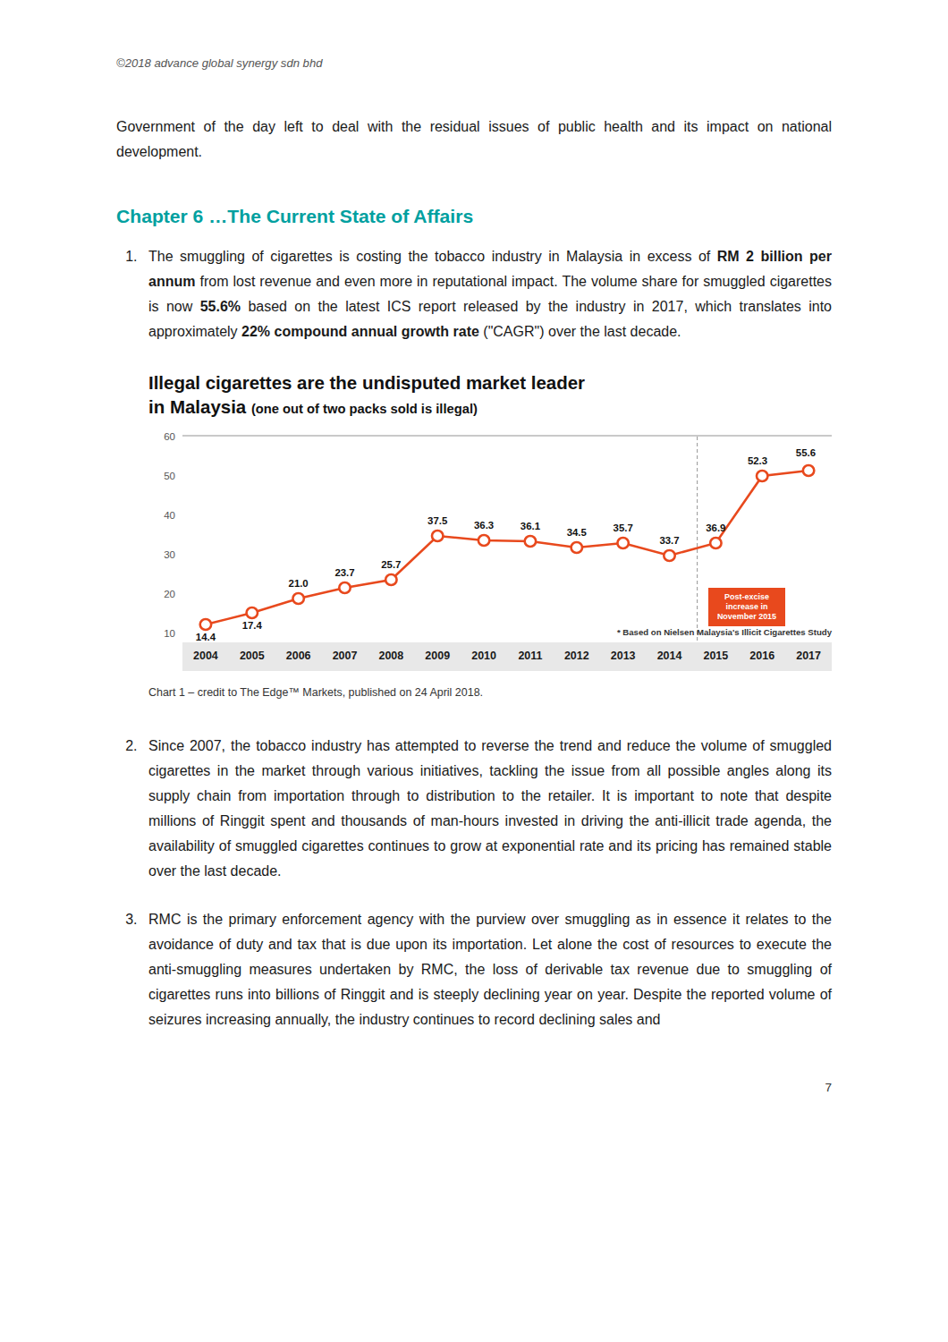©2018 advance global synergy sdn bhd
Government of the day left to deal with the residual issues of public health and its impact on national development.
Chapter 6 …The Current State of Affairs
The smuggling of cigarettes is costing the tobacco industry in Malaysia in excess of RM 2 billion per annum from lost revenue and even more in reputational impact. The volume share for smuggled cigarettes is now 55.6% based on the latest ICS report released by the industry in 2017, which translates into approximately 22% compound annual growth rate ("CAGR") over the last decade.
Illegal cigarettes are the undisputed market leader
in Malaysia (one out of two packs sold is illegal)
60 50 40 30 20 10
14.4 17.4 21.0 23.7 25.7 37.5 36.3 36.1 34.5 35.7 33.7 36.9 52.3 55.6
Post-excise
increase in
November 2015
* Based on Nielsen Malaysia's Illicit Cigarettes Study
20042005200620072008200920102011201220132014201520162017
Chart 1 – credit to The Edge™ Markets, published on 24 April 2018.
Since 2007, the tobacco industry has attempted to reverse the trend and reduce the volume of smuggled cigarettes in the market through various initiatives, tackling the issue from all possible angles along its supply chain from importation through to distribution to the retailer. It is important to note that despite millions of Ringgit spent and thousands of man-hours invested in driving the anti-illicit trade agenda, the availability of smuggled cigarettes continues to grow at exponential rate and its pricing has remained stable over the last decade.
RMC is the primary enforcement agency with the purview over smuggling as in essence it relates to the avoidance of duty and tax that is due upon its importation. Let alone the cost of resources to execute the anti-smuggling measures undertaken by RMC, the loss of derivable tax revenue due to smuggling of cigarettes runs into billions of Ringgit and is steeply declining year on year. Despite the reported volume of seizures increasing annually, the industry continues to record declining sales and
7